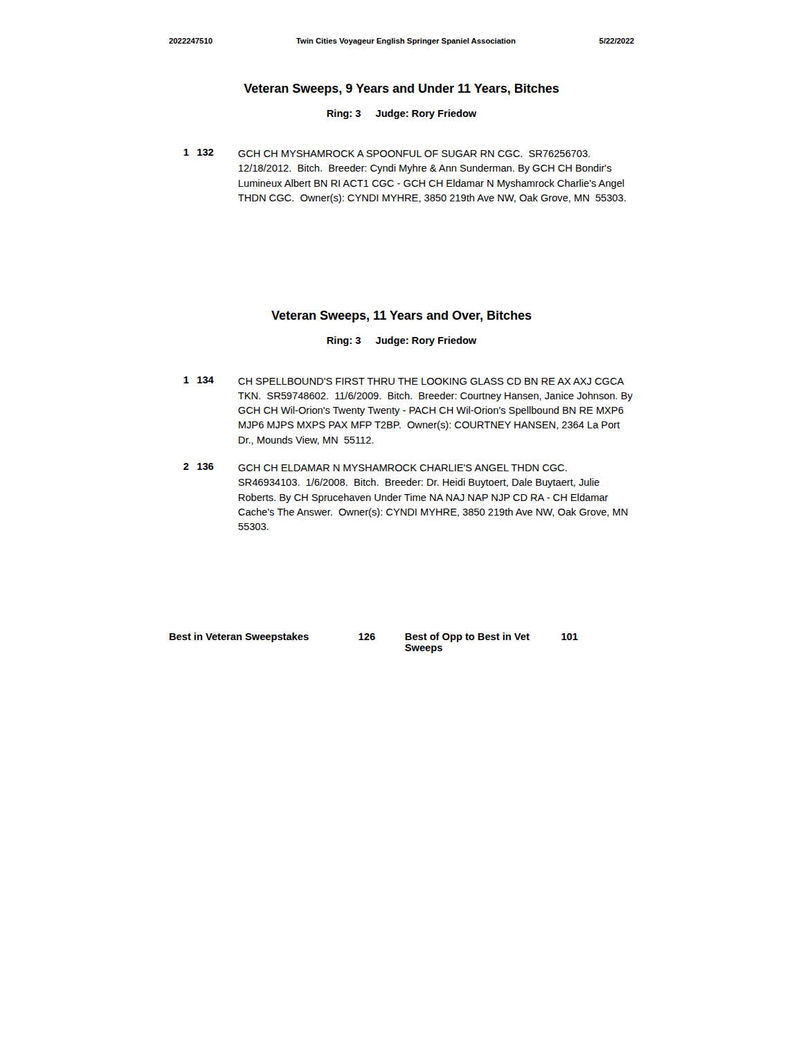2022247510
Twin Cities Voyageur English Springer Spaniel Association
5/22/2022
Veteran Sweeps, 9 Years and Under 11 Years, Bitches
Ring: 3 Judge: Rory Friedow
1
132
GCH CH MYSHAMROCK A SPOONFUL OF SUGAR RN CGC. SR76256703. 12/18/2012. Bitch. Breeder: Cyndi Myhre & Ann Sunderman. By GCH CH Bondir's Lumineux Albert BN RI ACT1 CGC - GCH CH Eldamar N Myshamrock Charlie's Angel THDN CGC. Owner(s): CYNDI MYHRE, 3850 219th Ave NW, Oak Grove, MN 55303.
Veteran Sweeps, 11 Years and Over, Bitches
Ring: 3 Judge: Rory Friedow
1
134
CH SPELLBOUND'S FIRST THRU THE LOOKING GLASS CD BN RE AX AXJ CGCA TKN. SR59748602. 11/6/2009. Bitch. Breeder: Courtney Hansen, Janice Johnson. By GCH CH Wil-Orion's Twenty Twenty - PACH CH Wil-Orion's Spellbound BN RE MXP6 MJP6 MJPS MXPS PAX MFP T2BP. Owner(s): COURTNEY HANSEN, 2364 La Port Dr., Mounds View, MN 55112.
2
136
GCH CH ELDAMAR N MYSHAMROCK CHARLIE'S ANGEL THDN CGC. SR46934103. 1/6/2008. Bitch. Breeder: Dr. Heidi Buytoert, Dale Buytaert, Julie Roberts. By CH Sprucehaven Under Time NA NAJ NAP NJP CD RA - CH Eldamar Cache's The Answer. Owner(s): CYNDI MYHRE, 3850 219th Ave NW, Oak Grove, MN 55303.
Best in Veteran Sweepstakes
126
Best of Opp to Best in Vet Sweeps
101